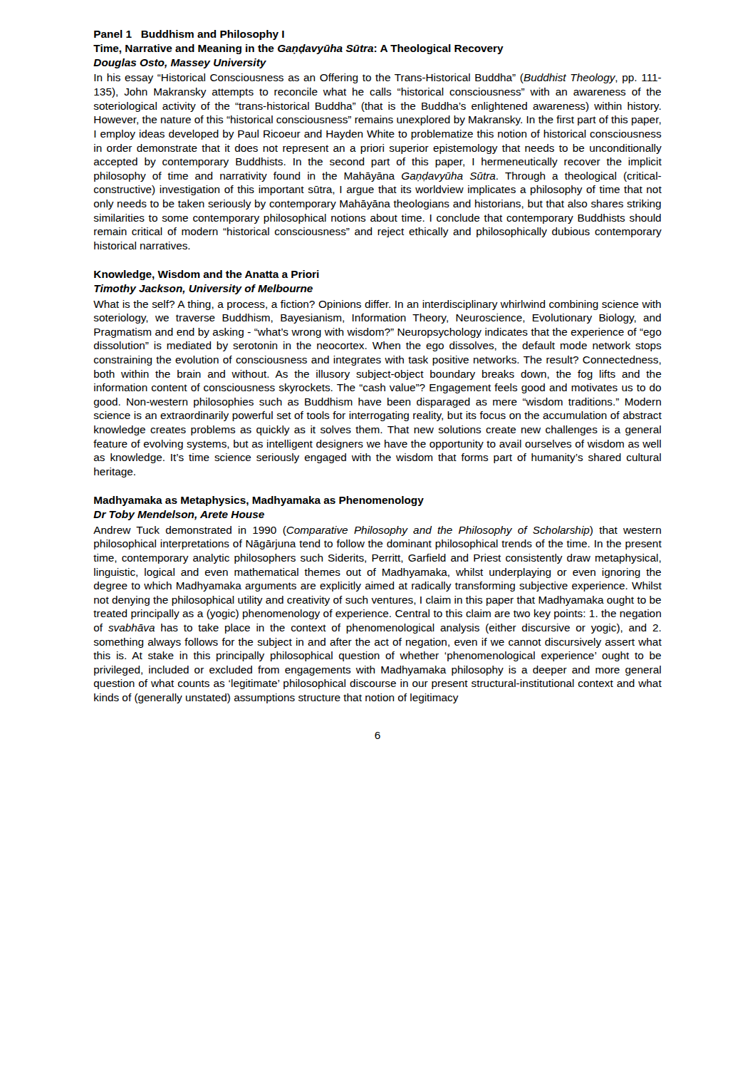Panel 1 Buddhism and Philosophy I
Time, Narrative and Meaning in the Gaṇḍavyūha Sūtra: A Theological Recovery
Douglas Osto, Massey University
In his essay “Historical Consciousness as an Offering to the Trans-Historical Buddha” (Buddhist Theology, pp. 111-135), John Makransky attempts to reconcile what he calls “historical consciousness” with an awareness of the soteriological activity of the “trans-historical Buddha” (that is the Buddha’s enlightened awareness) within history. However, the nature of this “historical consciousness” remains unexplored by Makransky. In the first part of this paper, I employ ideas developed by Paul Ricoeur and Hayden White to problematize this notion of historical consciousness in order demonstrate that it does not represent an a priori superior epistemology that needs to be unconditionally accepted by contemporary Buddhists. In the second part of this paper, I hermeneutically recover the implicit philosophy of time and narrativity found in the Mahāyāna Gaṇḍavyūha Sūtra. Through a theological (critical-constructive) investigation of this important sūtra, I argue that its worldview implicates a philosophy of time that not only needs to be taken seriously by contemporary Mahāyāna theologians and historians, but that also shares striking similarities to some contemporary philosophical notions about time. I conclude that contemporary Buddhists should remain critical of modern “historical consciousness” and reject ethically and philosophically dubious contemporary historical narratives.
Knowledge, Wisdom and the Anatta a Priori
Timothy Jackson, University of Melbourne
What is the self? A thing, a process, a fiction? Opinions differ. In an interdisciplinary whirlwind combining science with soteriology, we traverse Buddhism, Bayesianism, Information Theory, Neuroscience, Evolutionary Biology, and Pragmatism and end by asking - “what’s wrong with wisdom?” Neuropsychology indicates that the experience of “ego dissolution” is mediated by serotonin in the neocortex. When the ego dissolves, the default mode network stops constraining the evolution of consciousness and integrates with task positive networks. The result? Connectedness, both within the brain and without. As the illusory subject-object boundary breaks down, the fog lifts and the information content of consciousness skyrockets. The “cash value”? Engagement feels good and motivates us to do good. Non-western philosophies such as Buddhism have been disparaged as mere “wisdom traditions.” Modern science is an extraordinarily powerful set of tools for interrogating reality, but its focus on the accumulation of abstract knowledge creates problems as quickly as it solves them. That new solutions create new challenges is a general feature of evolving systems, but as intelligent designers we have the opportunity to avail ourselves of wisdom as well as knowledge. It’s time science seriously engaged with the wisdom that forms part of humanity’s shared cultural heritage.
Madhyamaka as Metaphysics, Madhyamaka as Phenomenology
Dr Toby Mendelson, Arete House
Andrew Tuck demonstrated in 1990 (Comparative Philosophy and the Philosophy of Scholarship) that western philosophical interpretations of Nāgārjuna tend to follow the dominant philosophical trends of the time. In the present time, contemporary analytic philosophers such Siderits, Perritt, Garfield and Priest consistently draw metaphysical, linguistic, logical and even mathematical themes out of Madhyamaka, whilst underplaying or even ignoring the degree to which Madhyamaka arguments are explicitly aimed at radically transforming subjective experience. Whilst not denying the philosophical utility and creativity of such ventures, I claim in this paper that Madhyamaka ought to be treated principally as a (yogic) phenomenology of experience. Central to this claim are two key points: 1. the negation of svabhāva has to take place in the context of phenomenological analysis (either discursive or yogic), and 2. something always follows for the subject in and after the act of negation, even if we cannot discursively assert what this is. At stake in this principally philosophical question of whether ‘phenomenological experience’ ought to be privileged, included or excluded from engagements with Madhyamaka philosophy is a deeper and more general question of what counts as ‘legitimate’ philosophical discourse in our present structural-institutional context and what kinds of (generally unstated) assumptions structure that notion of legitimacy
6